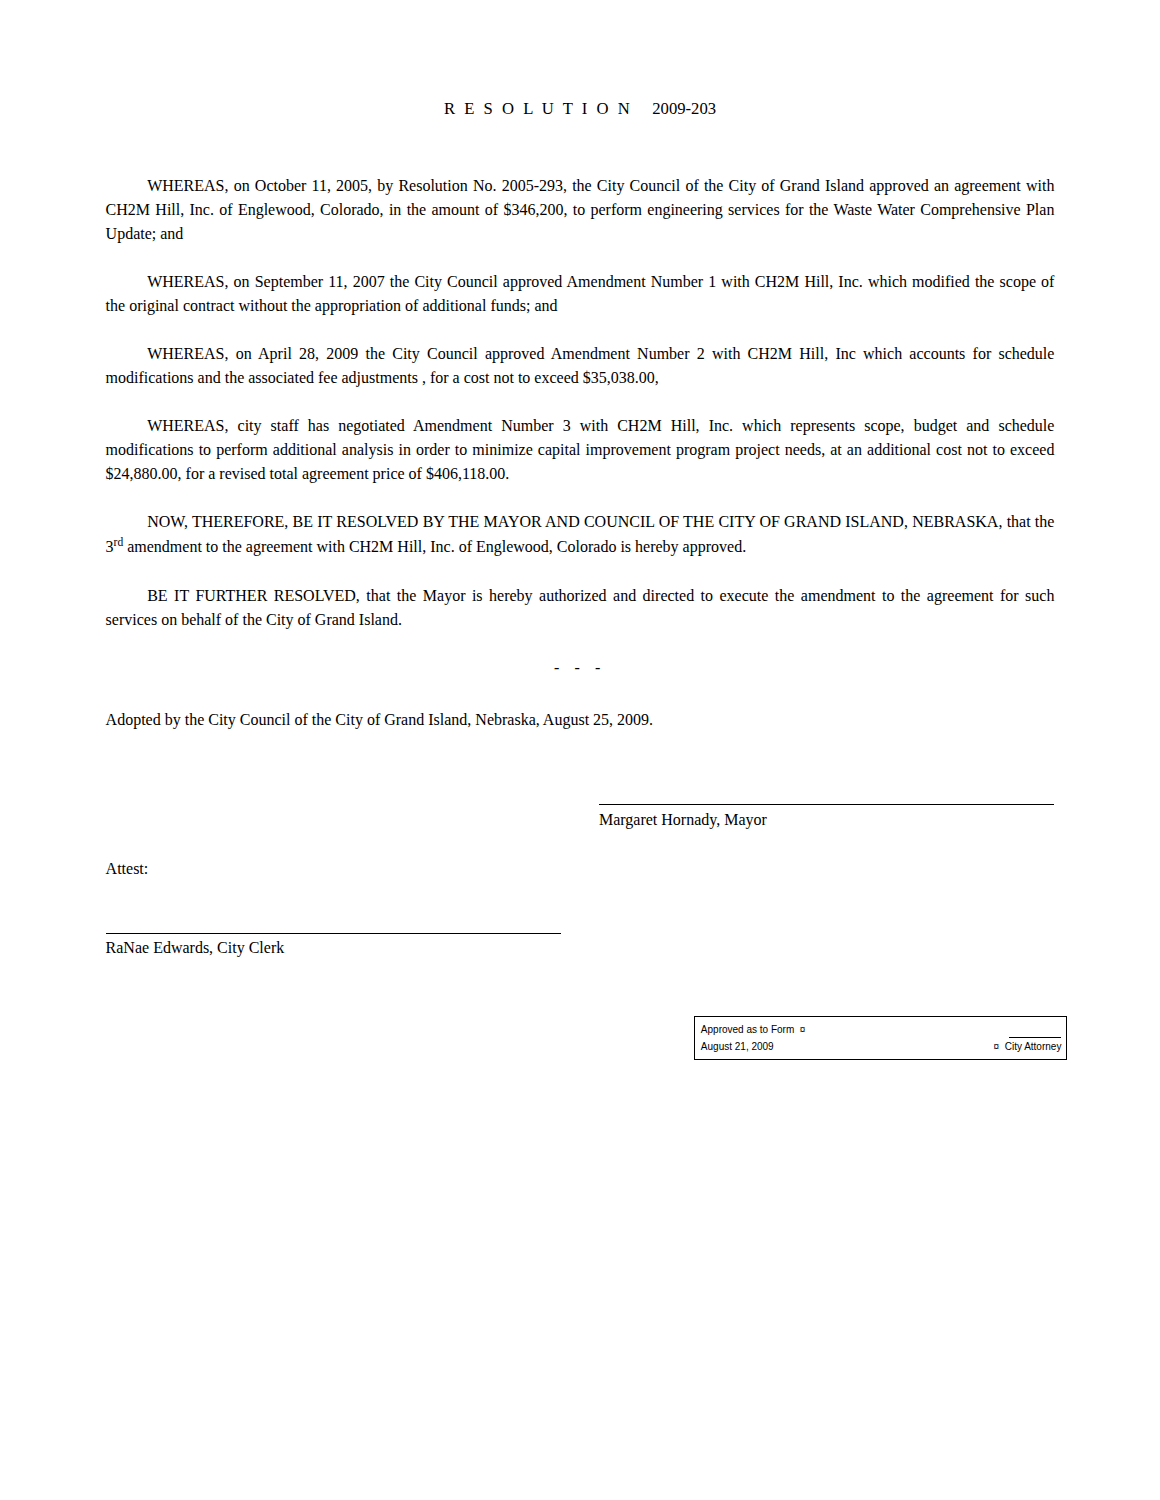R E S O L U T I O N2009-203
WHEREAS, on October 11, 2005, by Resolution No. 2005-293, the City Council of the City of Grand Island approved an agreement with CH2M Hill, Inc. of Englewood, Colorado, in the amount of $346,200, to perform engineering services for the Waste Water Comprehensive Plan Update; and
WHEREAS, on September 11, 2007 the City Council approved Amendment Number 1 with CH2M Hill, Inc. which modified the scope of the original contract without the appropriation of additional funds; and
WHEREAS, on April 28, 2009 the City Council approved Amendment Number 2 with CH2M Hill, Inc which accounts for schedule modifications and the associated fee adjustments , for a cost not to exceed $35,038.00,
WHEREAS, city staff has negotiated Amendment Number 3 with CH2M Hill, Inc. which represents scope, budget and schedule modifications to perform additional analysis in order to minimize capital improvement program project needs, at an additional cost not to exceed $24,880.00, for a revised total agreement price of $406,118.00.
NOW, THEREFORE, BE IT RESOLVED BY THE MAYOR AND COUNCIL OF THE CITY OF GRAND ISLAND, NEBRASKA, that the 3rd amendment to the agreement with CH2M Hill, Inc. of Englewood, Colorado is hereby approved.
BE IT FURTHER RESOLVED, that the Mayor is hereby authorized and directed to execute the amendment to the agreement for such services on behalf of the City of Grand Island.
- - -
Adopted by the City Council of the City of Grand Island, Nebraska, August 25, 2009.
Margaret Hornady, Mayor
Attest:
RaNae Edwards, City Clerk
Approved as to Form ¤
August 21, 2009¤ City Attorney